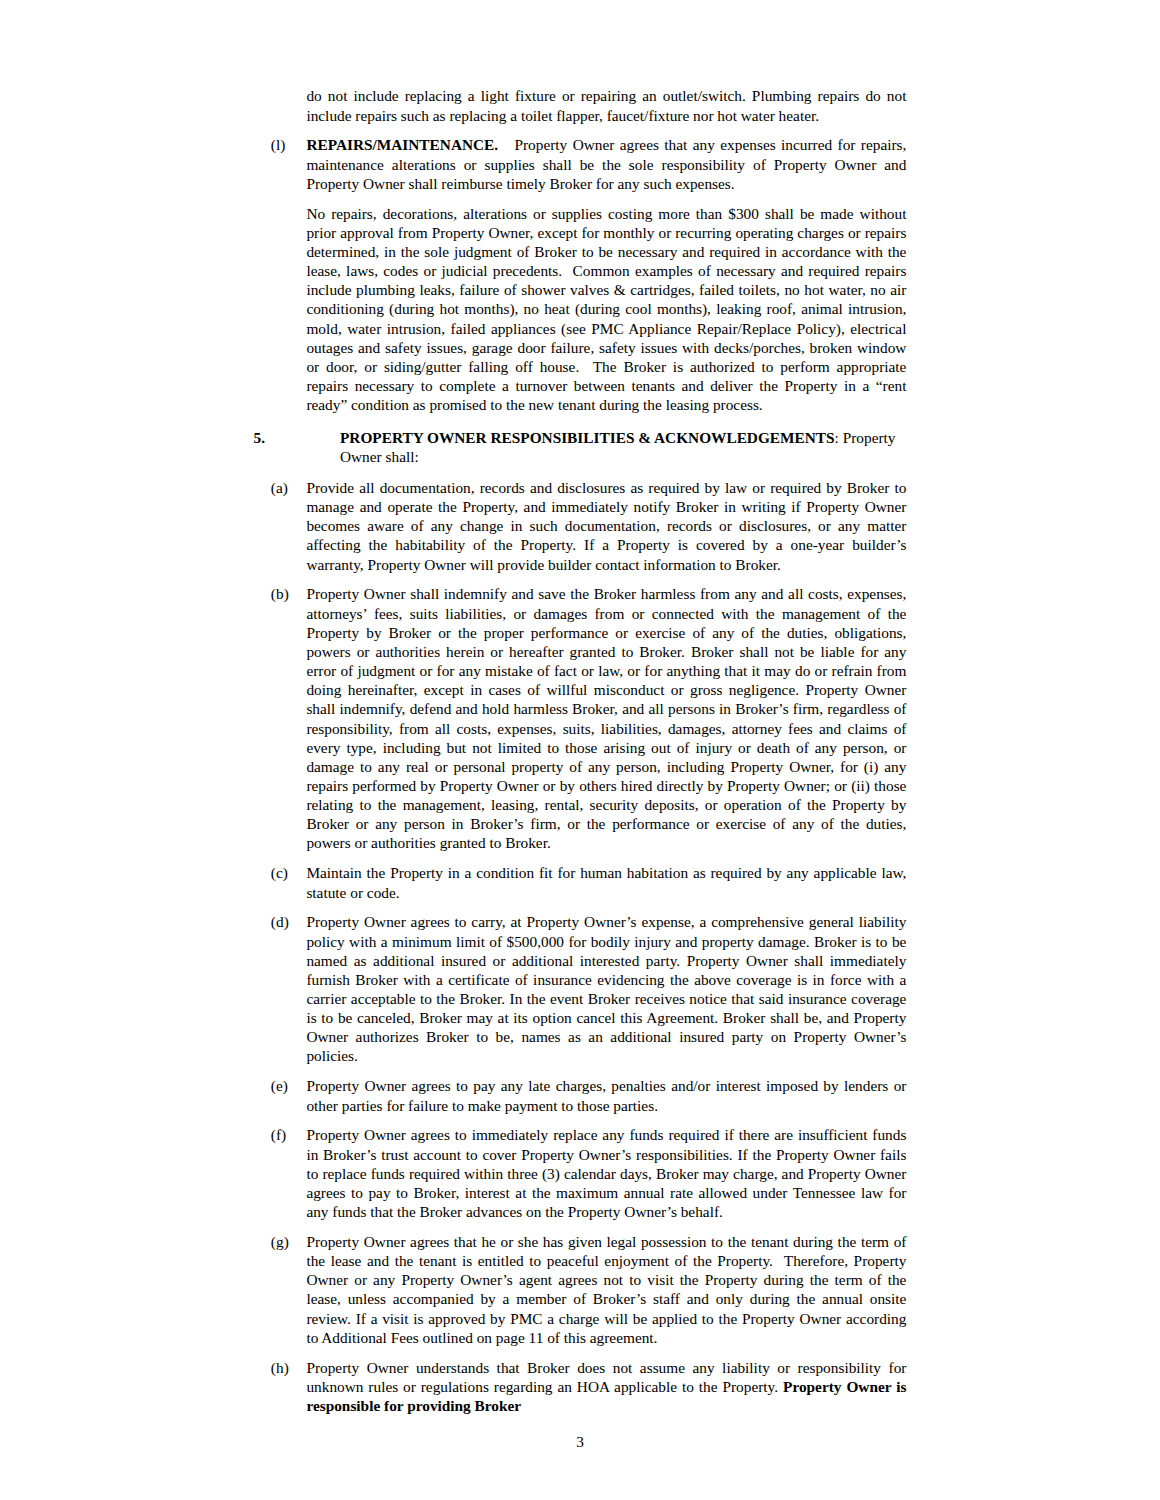do not include replacing a light fixture or repairing an outlet/switch. Plumbing repairs do not include repairs such as replacing a toilet flapper, faucet/fixture nor hot water heater.
(l)
REPAIRS/MAINTENANCE. Property Owner agrees that any expenses incurred for repairs, maintenance alterations or supplies shall be the sole responsibility of Property Owner and Property Owner shall reimburse timely Broker for any such expenses.
No repairs, decorations, alterations or supplies costing more than $300 shall be made without prior approval from Property Owner, except for monthly or recurring operating charges or repairs determined, in the sole judgment of Broker to be necessary and required in accordance with the lease, laws, codes or judicial precedents. Common examples of necessary and required repairs include plumbing leaks, failure of shower valves & cartridges, failed toilets, no hot water, no air conditioning (during hot months), no heat (during cool months), leaking roof, animal intrusion, mold, water intrusion, failed appliances (see PMC Appliance Repair/Replace Policy), electrical outages and safety issues, garage door failure, safety issues with decks/porches, broken window or door, or siding/gutter falling off house. The Broker is authorized to perform appropriate repairs necessary to complete a turnover between tenants and deliver the Property in a “rent ready” condition as promised to the new tenant during the leasing process.
5.
PROPERTY OWNER RESPONSIBILITIES & ACKNOWLEDGEMENTS: Property Owner shall:
(a)
Provide all documentation, records and disclosures as required by law or required by Broker to manage and operate the Property, and immediately notify Broker in writing if Property Owner becomes aware of any change in such documentation, records or disclosures, or any matter affecting the habitability of the Property. If a Property is covered by a one-year builder’s warranty, Property Owner will provide builder contact information to Broker.
(b)
Property Owner shall indemnify and save the Broker harmless from any and all costs, expenses, attorneys’ fees, suits liabilities, or damages from or connected with the management of the Property by Broker or the proper performance or exercise of any of the duties, obligations, powers or authorities herein or hereafter granted to Broker. Broker shall not be liable for any error of judgment or for any mistake of fact or law, or for anything that it may do or refrain from doing hereinafter, except in cases of willful misconduct or gross negligence. Property Owner shall indemnify, defend and hold harmless Broker, and all persons in Broker’s firm, regardless of responsibility, from all costs, expenses, suits, liabilities, damages, attorney fees and claims of every type, including but not limited to those arising out of injury or death of any person, or damage to any real or personal property of any person, including Property Owner, for (i) any repairs performed by Property Owner or by others hired directly by Property Owner; or (ii) those relating to the management, leasing, rental, security deposits, or operation of the Property by Broker or any person in Broker’s firm, or the performance or exercise of any of the duties, powers or authorities granted to Broker.
(c)
Maintain the Property in a condition fit for human habitation as required by any applicable law, statute or code.
(d)
Property Owner agrees to carry, at Property Owner’s expense, a comprehensive general liability policy with a minimum limit of $500,000 for bodily injury and property damage. Broker is to be named as additional insured or additional interested party. Property Owner shall immediately furnish Broker with a certificate of insurance evidencing the above coverage is in force with a carrier acceptable to the Broker. In the event Broker receives notice that said insurance coverage is to be canceled, Broker may at its option cancel this Agreement. Broker shall be, and Property Owner authorizes Broker to be, names as an additional insured party on Property Owner’s policies.
(e)
Property Owner agrees to pay any late charges, penalties and/or interest imposed by lenders or other parties for failure to make payment to those parties.
(f)
Property Owner agrees to immediately replace any funds required if there are insufficient funds in Broker’s trust account to cover Property Owner’s responsibilities. If the Property Owner fails to replace funds required within three (3) calendar days, Broker may charge, and Property Owner agrees to pay to Broker, interest at the maximum annual rate allowed under Tennessee law for any funds that the Broker advances on the Property Owner’s behalf.
(g)
Property Owner agrees that he or she has given legal possession to the tenant during the term of the lease and the tenant is entitled to peaceful enjoyment of the Property. Therefore, Property Owner or any Property Owner’s agent agrees not to visit the Property during the term of the lease, unless accompanied by a member of Broker’s staff and only during the annual onsite review. If a visit is approved by PMC a charge will be applied to the Property Owner according to Additional Fees outlined on page 11 of this agreement.
(h)
Property Owner understands that Broker does not assume any liability or responsibility for unknown rules or regulations regarding an HOA applicable to the Property. Property Owner is responsible for providing Broker
3